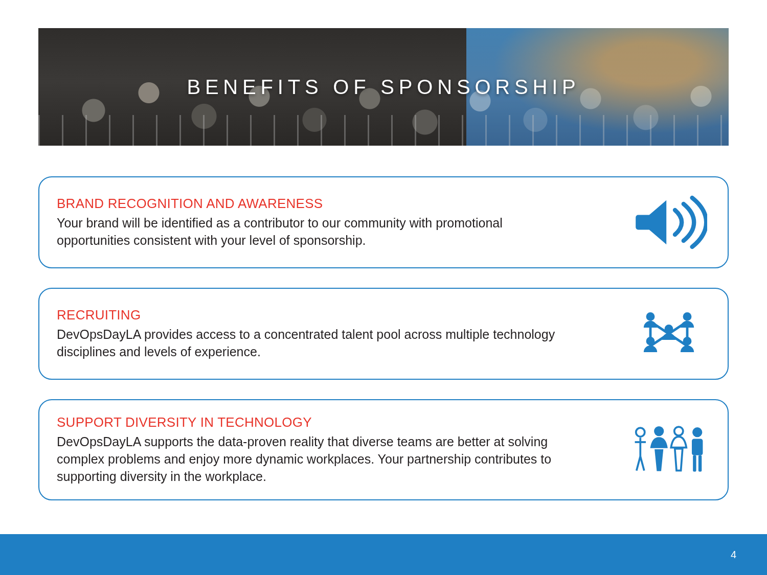BENEFITS OF SPONSORSHIP
BRAND RECOGNITION AND AWARENESS
Your brand will be identified as a contributor to our community with promotional opportunities consistent with your level of sponsorship.
RECRUITING
DevOpsDayLA provides access to a concentrated talent pool across multiple technology disciplines and levels of experience.
SUPPORT DIVERSITY IN TECHNOLOGY
DevOpsDayLA supports the data-proven reality that diverse teams are better at solving complex problems and enjoy more dynamic workplaces. Your partnership contributes to supporting diversity in the workplace.
4